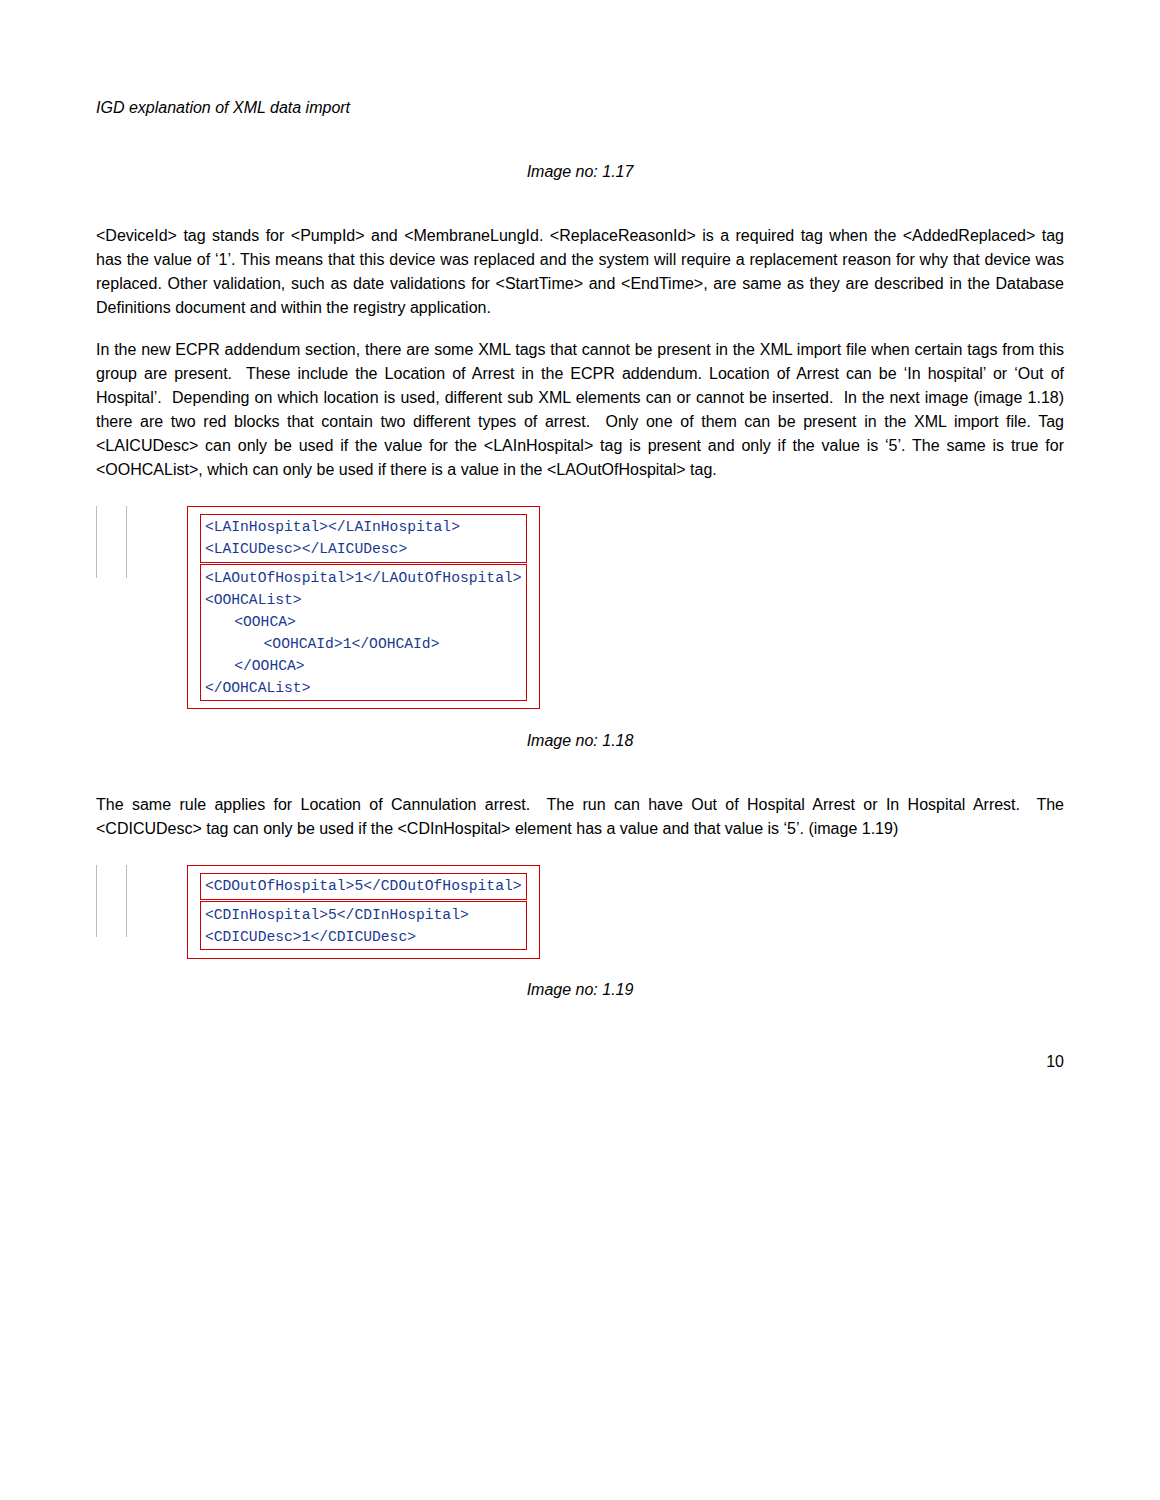IGD explanation of XML data import
Image no: 1.17
<DeviceId> tag stands for <PumpId> and <MembraneLungId. <ReplaceReasonId> is a required tag when the <AddedReplaced> tag has the value of ‘1’. This means that this device was replaced and the system will require a replacement reason for why that device was replaced. Other validation, such as date validations for <StartTime> and <EndTime>, are same as they are described in the Database Definitions document and within the registry application.
In the new ECPR addendum section, there are some XML tags that cannot be present in the XML import file when certain tags from this group are present. These include the Location of Arrest in the ECPR addendum. Location of Arrest can be ‘In hospital’ or ‘Out of Hospital’. Depending on which location is used, different sub XML elements can or cannot be inserted. In the next image (image 1.18) there are two red blocks that contain two different types of arrest. Only one of them can be present in the XML import file. Tag <LAICUDesc> can only be used if the value for the <LAInHospital> tag is present and only if the value is ‘5’. The same is true for <OOHCAList>, which can only be used if there is a value in the <LAOutOfHospital> tag.
<LAInHospital></LAInHospital>
<LAICUDesc></LAICUDesc>
<LAOutOfHospital>1</LAOutOfHospital>
<OOHCAList>
<OOHCA>
<OOHCAId>1</OOHCAId>
</OOHCA>
</OOHCAList>
Image no: 1.18
The same rule applies for Location of Cannulation arrest. The run can have Out of Hospital Arrest or In Hospital Arrest. The <CDICUDesc> tag can only be used if the <CDInHospital> element has a value and that value is ‘5’. (image 1.19)
<CDOutOfHospital>5</CDOutOfHospital>
<CDInHospital>5</CDInHospital>
<CDICUDesc>1</CDICUDesc>
Image no: 1.19
10